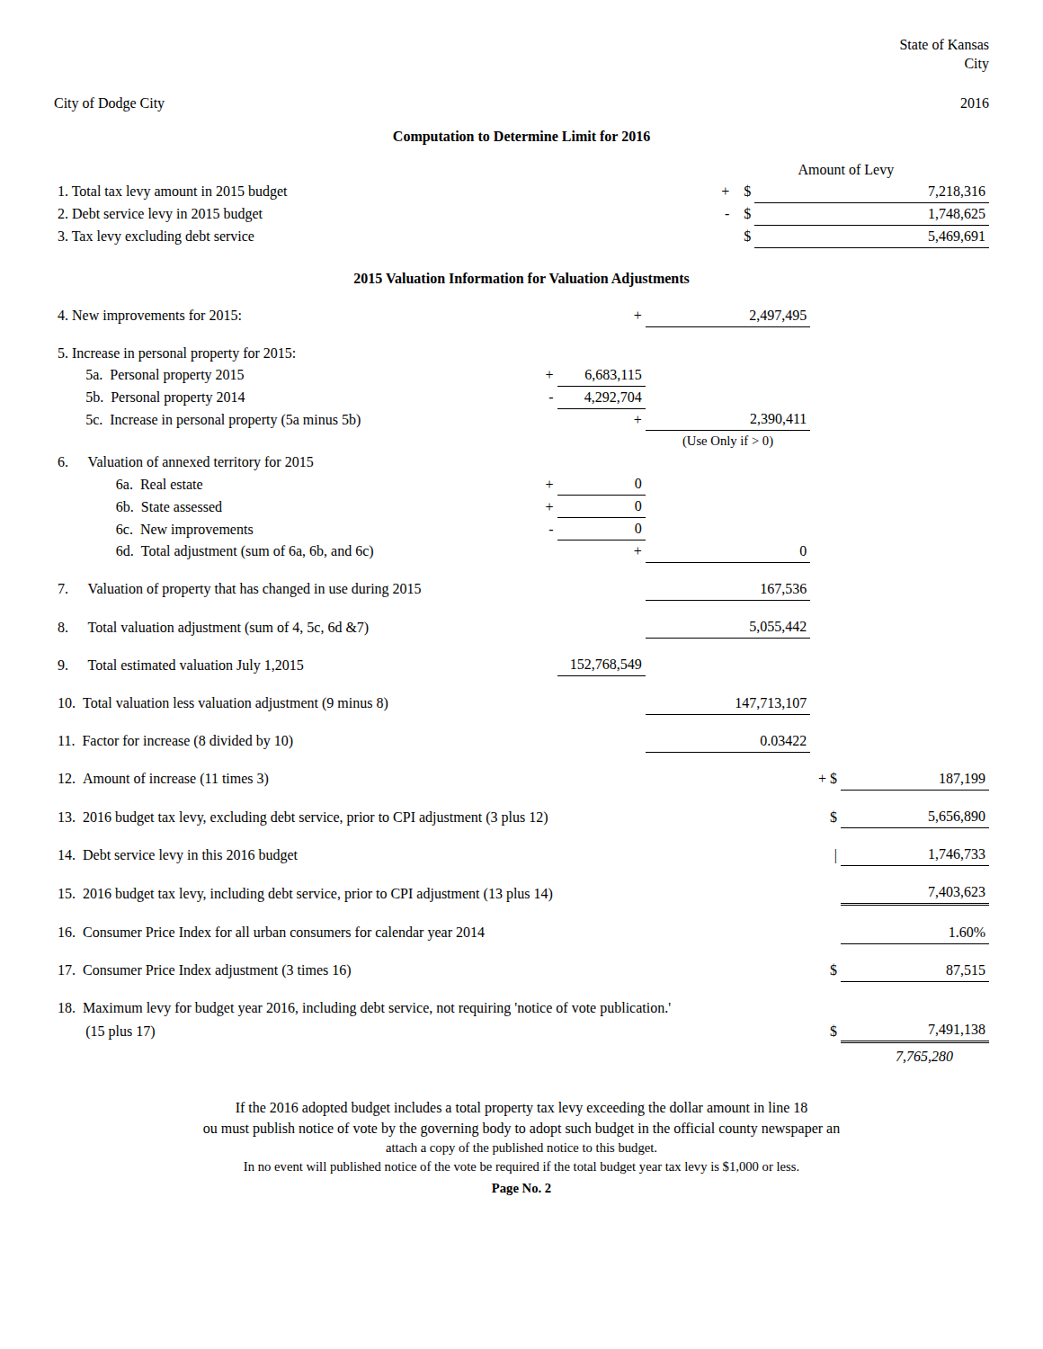State of Kansas
City
City of Dodge City
2016
Computation to Determine Limit for 2016
| | | | | | | Amount of Levy |
| 1. Total tax levy amount in 2015 budget | | + | $ | 7,218,316 |
| 2. Debt service levy in 2015 budget | | - | $ | 1,748,625 |
| 3. Tax levy excluding debt service | | | $ | 5,469,691 |
2015 Valuation Information for Valuation Adjustments
| 4. New improvements for 2015: | + | 2,497,495 | | |
| 5. Increase in personal property for 2015: | | |
| 5a. Personal property 2015 | + | 6,683,115 | | | |
| 5b. Personal property 2014 | - | 4,292,704 | | | |
| 5c. Increase in personal property (5a minus 5b) | + | 2,390,411 | | |
| | (Use Only if > 0) | | |
| 6. | Valuation of annexed territory for 2015 | | |
| | 6a. Real estate | + | 0 | | | |
| | 6b. State assessed | + | 0 | | | |
| | 6c. New improvements | - | 0 | | | |
| | 6d. Total adjustment (sum of 6a, 6b, and 6c) | + | 0 | | |
| 7. | Valuation of property that has changed in use during 2015 | 167,536 | | |
| 8. | Total valuation adjustment (sum of 4, 5c, 6d &7) | 5,055,442 | | |
| 9. | Total estimated valuation July 1,2015 | 152,768,549 | | | |
| 10. Total valuation less valuation adjustment (9 minus 8) | 147,713,107 | | |
| 11. Factor for increase (8 divided by 10) | 0.03422 | | |
| 12. Amount of increase (11 times 3) | | + $ | 187,199 |
| 13. 2016 budget tax levy, excluding debt service, prior to CPI adjustment (3 plus 12) | $ | 5,656,890 |
| 14. Debt service levy in this 2016 budget | / | 1,746,733 |
| 15. 2016 budget tax levy, including debt service, prior to CPI adjustment (13 plus 14) | | 7,403,623 |
| 16. Consumer Price Index for all urban consumers for calendar year 2014 | | 1.60% |
| 17. Consumer Price Index adjustment (3 times 16) | $ | 87,515 |
| 18. Maximum levy for budget year 2016, including debt service, not requiring 'notice of vote publication.' |
| (15 plus 17) | $ | 7,491,138 |
7,765,280
If the 2016 adopted budget includes a total property tax levy exceeding the dollar amount in line 18
ou must publish notice of vote by the governing body to adopt such budget in the official county newspaper an​
attach a copy of the published notice to this budget.
In no event will published notice of the vote be required if the total budget year tax levy is $1,000 or less.
Page No. 2